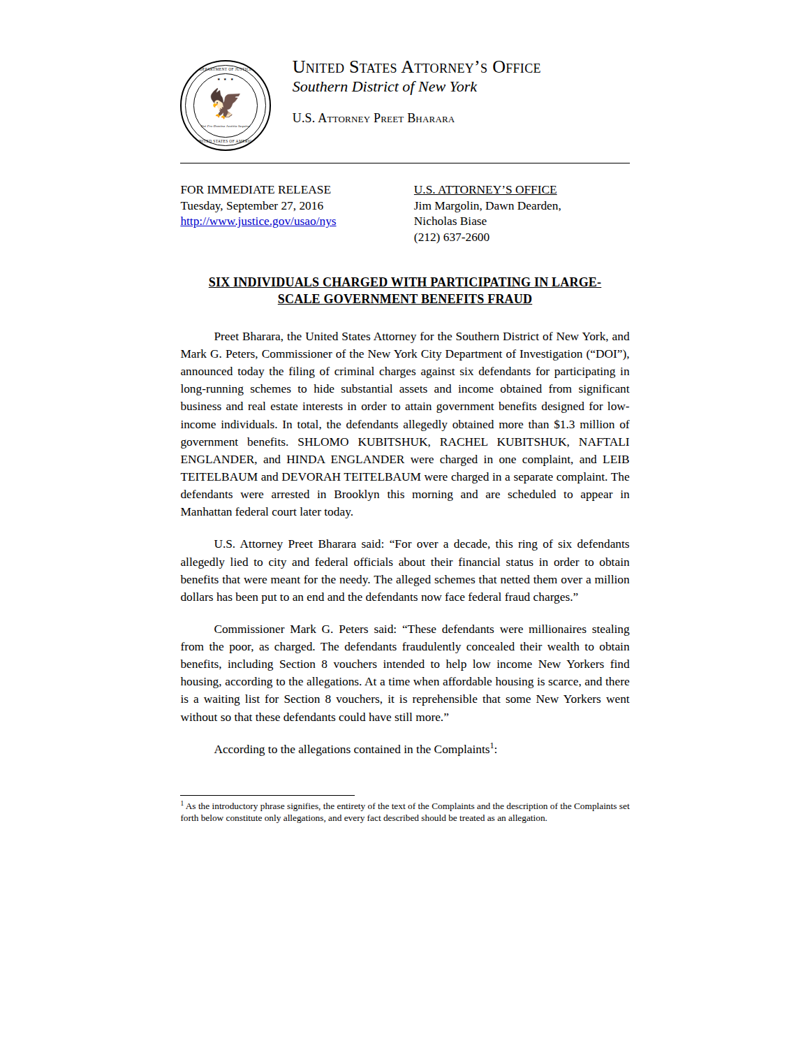Department of Justice
★ ★ ★
🦅
Qui Pro Domina Justitia Sequitur
United States of America
United States Attorney’s Office
Southern District of New York
U.S. Attorney Preet Bharara
FOR IMMEDIATE RELEASE
Tuesday, September 27, 2016
http://www.justice.gov/usao/nys
U.S. ATTORNEY’S OFFICE
Jim Margolin, Dawn Dearden,
Nicholas Biase
(212) 637-2600
Six Individuals Charged With Participating in Large-Scale Government Benefits Fraud
Preet Bharara, the United States Attorney for the Southern District of New York, and Mark G. Peters, Commissioner of the New York City Department of Investigation (“DOI”), announced today the filing of criminal charges against six defendants for participating in long-running schemes to hide substantial assets and income obtained from significant business and real estate interests in order to attain government benefits designed for low-income individuals. In total, the defendants allegedly obtained more than $1.3 million of government benefits. SHLOMO KUBITSHUK, RACHEL KUBITSHUK, NAFTALI ENGLANDER, and HINDA ENGLANDER were charged in one complaint, and LEIB TEITELBAUM and DEVORAH TEITELBAUM were charged in a separate complaint. The defendants were arrested in Brooklyn this morning and are scheduled to appear in Manhattan federal court later today.
U.S. Attorney Preet Bharara said: “For over a decade, this ring of six defendants allegedly lied to city and federal officials about their financial status in order to obtain benefits that were meant for the needy. The alleged schemes that netted them over a million dollars has been put to an end and the defendants now face federal fraud charges.”
Commissioner Mark G. Peters said: “These defendants were millionaires stealing from the poor, as charged. The defendants fraudulently concealed their wealth to obtain benefits, including Section 8 vouchers intended to help low income New Yorkers find housing, according to the allegations. At a time when affordable housing is scarce, and there is a waiting list for Section 8 vouchers, it is reprehensible that some New Yorkers went without so that these defendants could have still more.”
According to the allegations contained in the Complaints1:
1 As the introductory phrase signifies, the entirety of the text of the Complaints and the description of the Complaints set forth below constitute only allegations, and every fact described should be treated as an allegation.